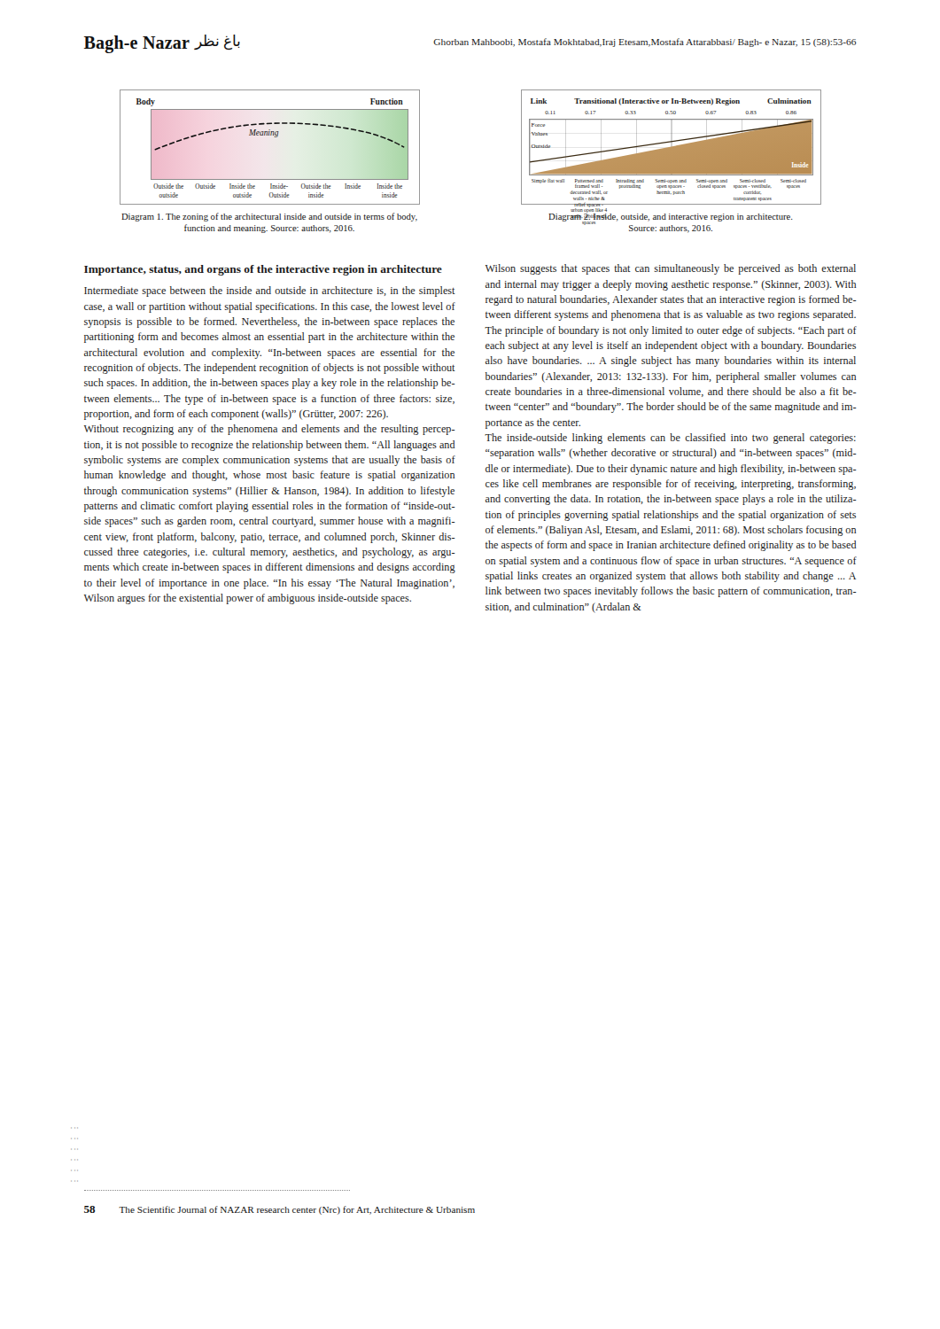Bagh-e Nazar باغ نظر
Ghorban Mahboobi, Mostafa Mokhtabad,Iraj Etesam,Mostafa Attarabbasi/ Bagh- e Nazar, 15 (58):53-66
Body Function
0.100.080.060.040.020.00
Meaning
Outside the outside Outside Inside the outside Inside-Outside Outside the inside Inside Inside the inside
Diagram 1. The zoning of the architectural inside and outside in terms of body, function and meaning. Source: authors, 2016.
Link Transitional (Interactive or In-Between) Region Culmination
0.110.170.330.500.670.830.86
Force
Values
Outside
Inside
Simple flat wall Patterned and framed wall - decorated wall, or walls - niche & relief spaces - urban open like 4 walls, orbits wall, spaces Intruding and protruding Semi-open and open spaces - hermit, porch Semi-open and closed spaces Semi-closed spaces - vestibule, corridor, transparent spaces Semi-closed spaces
Diagram 2. Inside, outside, and interactive region in architecture.
Source: authors, 2016.
Importance, status, and organs of the interactive region in architecture
Intermediate space between the inside and outside in architecture is, in the simplest case, a wall or partition without spatial specifications. In this case, the lowest level of synopsis is possible to be formed. Nevertheless, the in-between space replaces the partitioning form and becomes almost an essential part in the architecture within the architectural evolution and complexity. “In-between spaces are essential for the recognition of objects. The independent recognition of objects is not possible without such spaces. In addition, the in-between spaces play a key role in the relationship between elements... The type of in-between space is a function of three factors: size, proportion, and form of each component (walls)” (Grütter, 2007: 226).
Without recognizing any of the phenomena and elements and the resulting perception, it is not possible to recognize the relationship between them. “All languages and symbolic systems are complex communication systems that are usually the basis of human knowledge and thought, whose most basic feature is spatial organization through communication systems” (Hillier & Hanson, 1984). In addition to lifestyle patterns and climatic comfort playing essential roles in the formation of “inside-outside spaces” such as garden room, central courtyard, summer house with a magnificent view, front platform, balcony, patio, terrace, and columned porch, Skinner discussed three categories, i.e. cultural memory, aesthetics, and psychology, as arguments which create in-between spaces in different dimensions and designs according to their level of importance in one place. “In his essay ‘The Natural Imagination’, Wilson argues for the existential power of ambiguous inside-outside spaces.
Wilson suggests that spaces that can simultaneously be perceived as both external and internal may trigger a deeply moving aesthetic response.” (Skinner, 2003). With regard to natural boundaries, Alexander states that an interactive region is formed between different systems and phenomena that is as valuable as two regions separated. The principle of boundary is not only limited to outer edge of subjects. “Each part of each subject at any level is itself an independent object with a boundary. Boundaries also have boundaries. ... A single subject has many boundaries within its internal boundaries” (Alexander, 2013: 132-133). For him, peripheral smaller volumes can create boundaries in a three-dimensional volume, and there should be also a fit between “center” and “boundary”. The border should be of the same magnitude and importance as the center.
The inside-outside linking elements can be classified into two general categories: “separation walls” (whether decorative or structural) and “in-between spaces” (middle or intermediate). Due to their dynamic nature and high flexibility, in-between spaces like cell membranes are responsible for of receiving, interpreting, transforming, and converting the data. In rotation, the in-between space plays a role in the utilization of principles governing spatial relationships and the spatial organization of sets of elements.” (Baliyan Asl, Etesam, and Eslami, 2011: 68). Most scholars focusing on the aspects of form and space in Iranian architecture defined originality as to be based on spatial system and a continuous flow of space in urban structures. “A sequence of spatial links creates an organized system that allows both stability and change ... A link between two spaces inevitably follows the basic pattern of communication, transition, and culmination” (Ardalan &
⋮⋮⋮⋮⋮⋮
58
The Scientific Journal of NAZAR research center (Nrc) for Art, Architecture & Urbanism